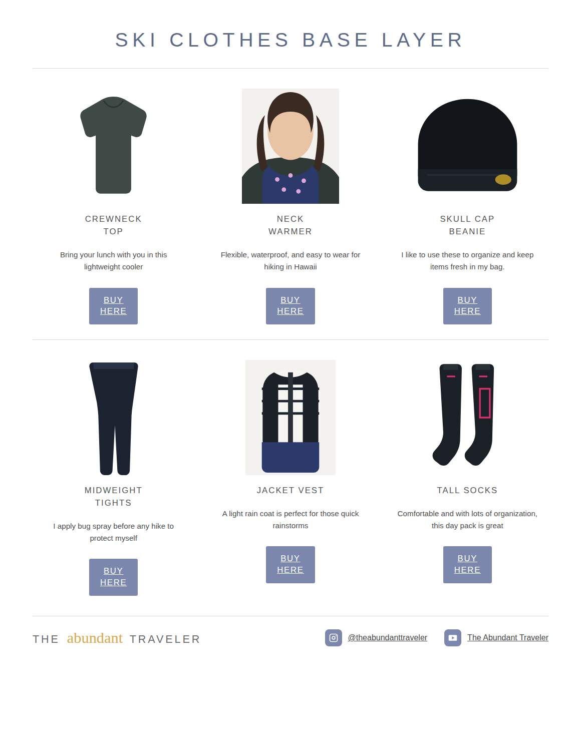Ski Clothes Base Layer
Crewneck
Top
Bring your lunch with you in this lightweight cooler
Buy Here
Neck
Warmer
Flexible, waterproof, and easy to wear for hiking in Hawaii
Buy Here
Skull Cap
Beanie
I like to use these to organize and keep items fresh in my bag.
Buy Here
Midweight
Tights
I apply bug spray before any hike to protect myself
Buy Here
Jacket Vest
A light rain coat is perfect for those quick rainstorms
Buy Here
Tall Socks
Comfortable and with lots of organization, this day pack is great
Buy Here
The abundant Traveler
@theabundanttraveler
The Abundant Traveler